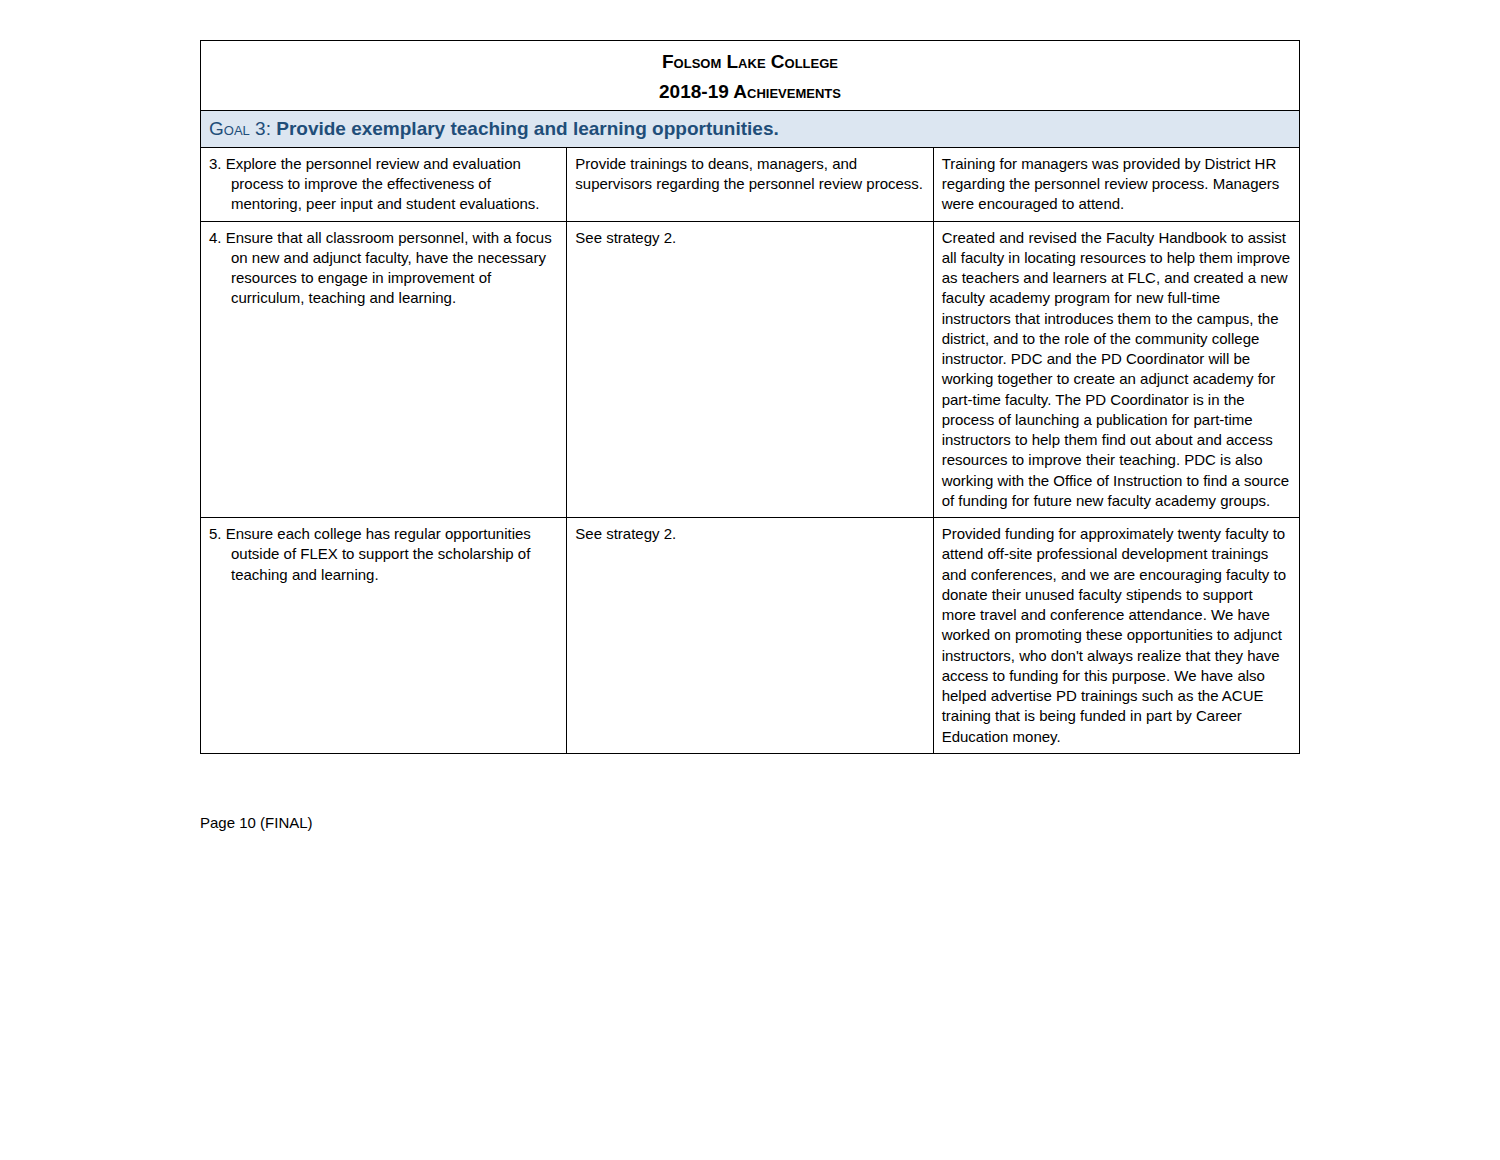| Folsom Lake College |
| 2018-19 Achievements |
| Goal 3: Provide exemplary teaching and learning opportunities. |
| 3. Explore the personnel review and evaluation process to improve the effectiveness of mentoring, peer input and student evaluations. | Provide trainings to deans, managers, and supervisors regarding the personnel review process. | Training for managers was provided by District HR regarding the personnel review process. Managers were encouraged to attend. |
| 4. Ensure that all classroom personnel, with a focus on new and adjunct faculty, have the necessary resources to engage in improvement of curriculum, teaching and learning. | See strategy 2. | Created and revised the Faculty Handbook to assist all faculty in locating resources to help them improve as teachers and learners at FLC, and created a new faculty academy program for new full-time instructors that introduces them to the campus, the district, and to the role of the community college instructor. PDC and the PD Coordinator will be working together to create an adjunct academy for part-time faculty. The PD Coordinator is in the process of launching a publication for part-time instructors to help them find out about and access resources to improve their teaching. PDC is also working with the Office of Instruction to find a source of funding for future new faculty academy groups. |
| 5. Ensure each college has regular opportunities outside of FLEX to support the scholarship of teaching and learning. | See strategy 2. | Provided funding for approximately twenty faculty to attend off-site professional development trainings and conferences, and we are encouraging faculty to donate their unused faculty stipends to support more travel and conference attendance. We have worked on promoting these opportunities to adjunct instructors, who don't always realize that they have access to funding for this purpose. We have also helped advertise PD trainings such as the ACUE training that is being funded in part by Career Education money. |
Page 10 (FINAL)